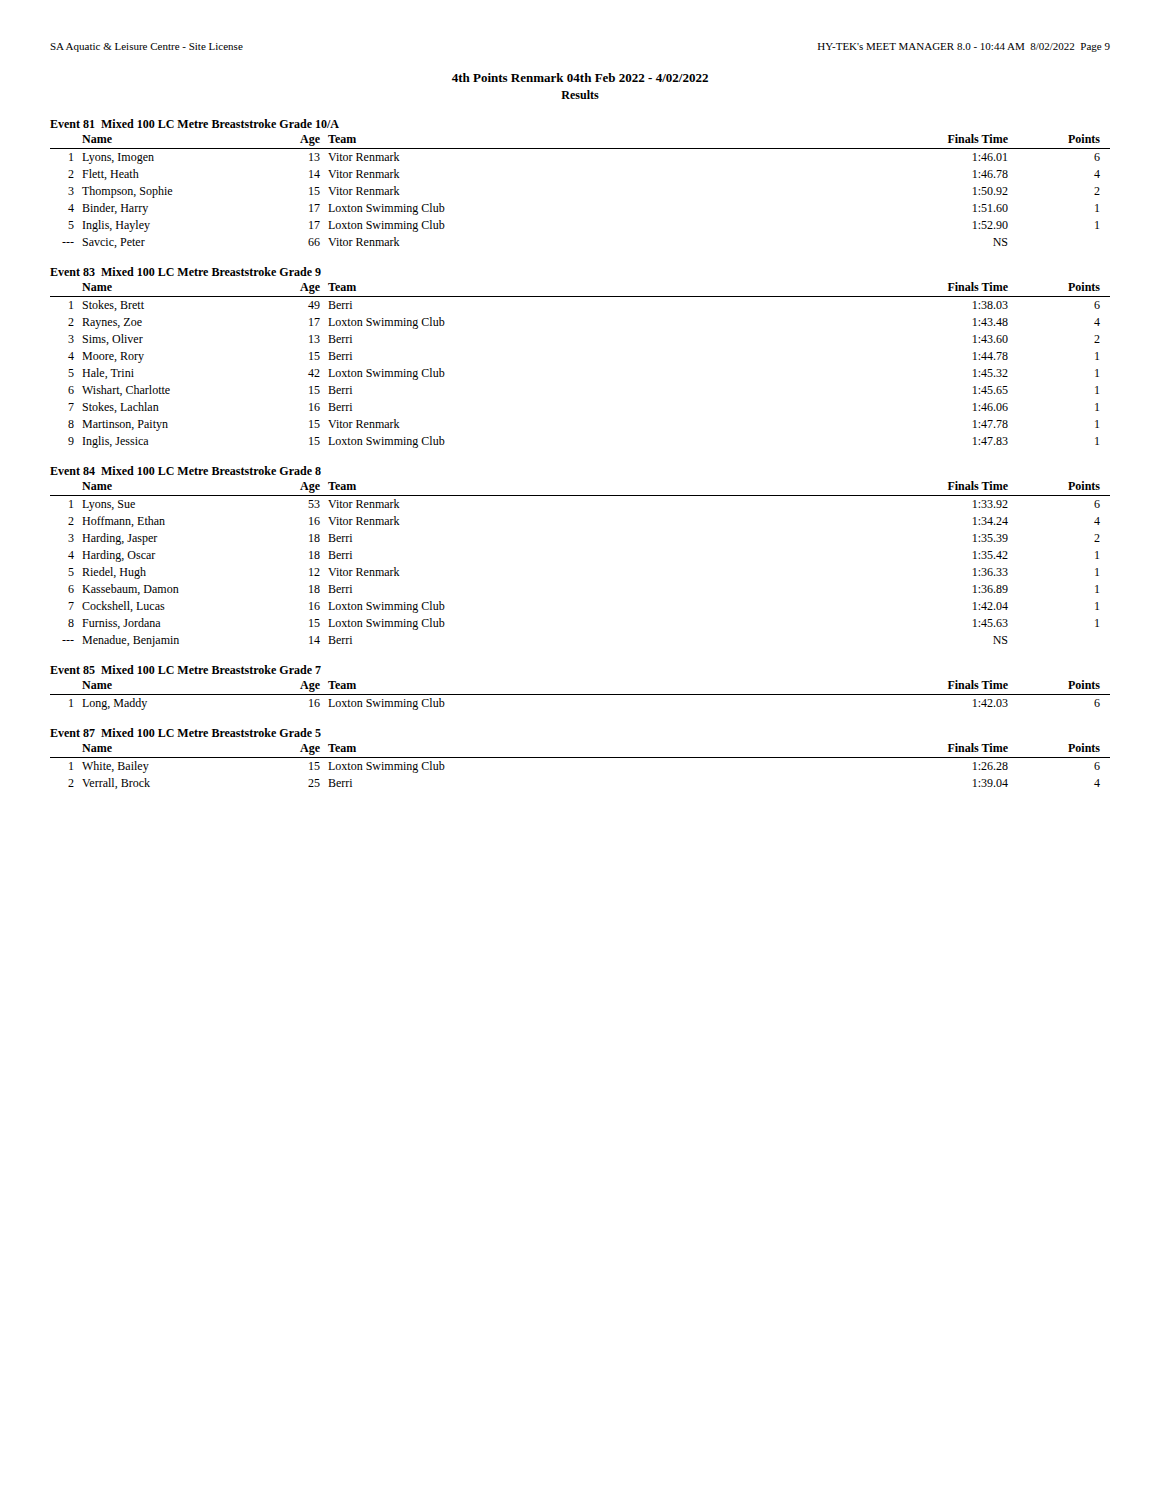SA Aquatic & Leisure Centre - Site License
HY-TEK's MEET MANAGER 8.0 - 10:44 AM 8/02/2022 Page 9
4th Points Renmark 04th Feb 2022 - 4/02/2022
Results
Event 81 Mixed 100 LC Metre Breaststroke Grade 10/A
| | Name | Age | Team | Finals Time | Points |
| --- | --- | --- | --- | --- | --- |
| 1 | Lyons, Imogen | 13 | Vitor Renmark | 1:46.01 | 6 |
| 2 | Flett, Heath | 14 | Vitor Renmark | 1:46.78 | 4 |
| 3 | Thompson, Sophie | 15 | Vitor Renmark | 1:50.92 | 2 |
| 4 | Binder, Harry | 17 | Loxton Swimming Club | 1:51.60 | 1 |
| 5 | Inglis, Hayley | 17 | Loxton Swimming Club | 1:52.90 | 1 |
| --- | Savcic, Peter | 66 | Vitor Renmark | NS | |
Event 83 Mixed 100 LC Metre Breaststroke Grade 9
| | Name | Age | Team | Finals Time | Points |
| --- | --- | --- | --- | --- | --- |
| 1 | Stokes, Brett | 49 | Berri | 1:38.03 | 6 |
| 2 | Raynes, Zoe | 17 | Loxton Swimming Club | 1:43.48 | 4 |
| 3 | Sims, Oliver | 13 | Berri | 1:43.60 | 2 |
| 4 | Moore, Rory | 15 | Berri | 1:44.78 | 1 |
| 5 | Hale, Trini | 42 | Loxton Swimming Club | 1:45.32 | 1 |
| 6 | Wishart, Charlotte | 15 | Berri | 1:45.65 | 1 |
| 7 | Stokes, Lachlan | 16 | Berri | 1:46.06 | 1 |
| 8 | Martinson, Paityn | 15 | Vitor Renmark | 1:47.78 | 1 |
| 9 | Inglis, Jessica | 15 | Loxton Swimming Club | 1:47.83 | 1 |
Event 84 Mixed 100 LC Metre Breaststroke Grade 8
| | Name | Age | Team | Finals Time | Points |
| --- | --- | --- | --- | --- | --- |
| 1 | Lyons, Sue | 53 | Vitor Renmark | 1:33.92 | 6 |
| 2 | Hoffmann, Ethan | 16 | Vitor Renmark | 1:34.24 | 4 |
| 3 | Harding, Jasper | 18 | Berri | 1:35.39 | 2 |
| 4 | Harding, Oscar | 18 | Berri | 1:35.42 | 1 |
| 5 | Riedel, Hugh | 12 | Vitor Renmark | 1:36.33 | 1 |
| 6 | Kassebaum, Damon | 18 | Berri | 1:36.89 | 1 |
| 7 | Cockshell, Lucas | 16 | Loxton Swimming Club | 1:42.04 | 1 |
| 8 | Furniss, Jordana | 15 | Loxton Swimming Club | 1:45.63 | 1 |
| --- | Menadue, Benjamin | 14 | Berri | NS | |
Event 85 Mixed 100 LC Metre Breaststroke Grade 7
| | Name | Age | Team | Finals Time | Points |
| --- | --- | --- | --- | --- | --- |
| 1 | Long, Maddy | 16 | Loxton Swimming Club | 1:42.03 | 6 |
Event 87 Mixed 100 LC Metre Breaststroke Grade 5
| | Name | Age | Team | Finals Time | Points |
| --- | --- | --- | --- | --- | --- |
| 1 | White, Bailey | 15 | Loxton Swimming Club | 1:26.28 | 6 |
| 2 | Verrall, Brock | 25 | Berri | 1:39.04 | 4 |